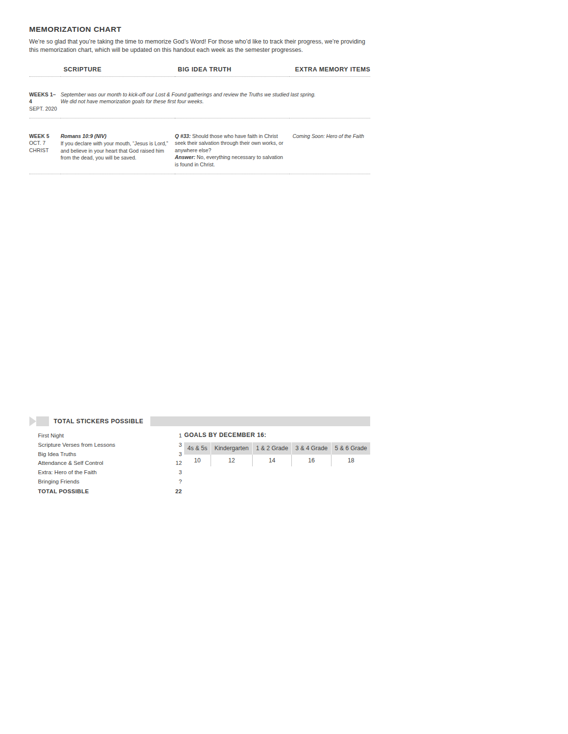MEMORIZATION CHART
We’re so glad that you’re taking the time to memorize God’s Word! For those who’d like to track their progress, we’re providing this memorization chart, which will be updated on this handout each week as the semester progresses.
| | SCRIPTURE | BIG IDEA TRUTH | EXTRA MEMORY ITEMS |
| --- | --- | --- | --- |
| WEEKS 1–4 SEPT. 2020 | September was our month to kick-off our Lost & Found gatherings and review the Truths we studied last spring. We did not have memorization goals for these first four weeks. |
| WEEK 5 OCT. 7 CHRIST | Romans 10:9 ( NIV ) If you declare with your mouth, “Jesus is Lord,” and believe in your heart that God raised him from the dead, you will be saved. | Q #33: Should those who have faith in Christ seek their salvation through their own works, or anywhere else? Answer: No, everything necessary to salvation is found in Christ. | Coming Soon: Hero of the Faith |
TOTAL STICKERS POSSIBLE
| First Night | 1 |
| Scripture Verses from Lessons | 3 |
| Big Idea Truths | 3 |
| Attendance & Self Control | 12 |
| Extra: Hero of the Faith | 3 |
| Bringing Friends | ? |
| TOTAL POSSIBLE | 22 |
GOALS BY DECEMBER 16:
| 4s & 5s | Kindergarten | 1 & 2 Grade | 3 & 4 Grade | 5 & 6 Grade |
| --- | --- | --- | --- | --- |
| 10 | 12 | 14 | 16 | 18 |